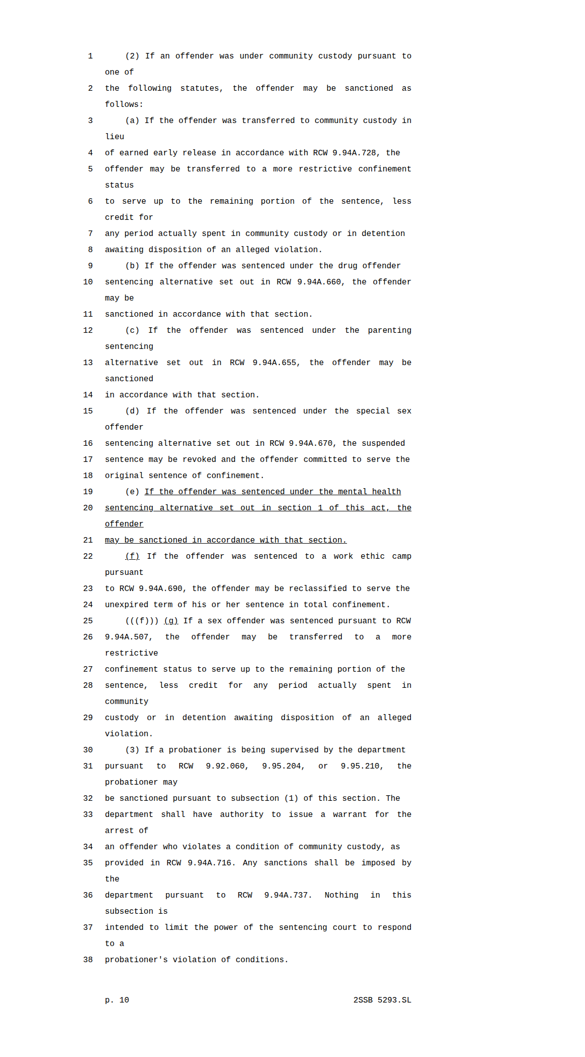1(2) If an offender was under community custody pursuant to one of
2 the following statutes, the offender may be sanctioned as follows:
3(a) If the offender was transferred to community custody in lieu
4 of earned early release in accordance with RCW 9.94A.728, the
5 offender may be transferred to a more restrictive confinement status
6 to serve up to the remaining portion of the sentence, less credit for
7 any period actually spent in community custody or in detention
8 awaiting disposition of an alleged violation.
9(b) If the offender was sentenced under the drug offender
10 sentencing alternative set out in RCW 9.94A.660, the offender may be
11 sanctioned in accordance with that section.
12(c) If the offender was sentenced under the parenting sentencing
13 alternative set out in RCW 9.94A.655, the offender may be sanctioned
14 in accordance with that section.
15(d) If the offender was sentenced under the special sex offender
16 sentencing alternative set out in RCW 9.94A.670, the suspended
17 sentence may be revoked and the offender committed to serve the
18 original sentence of confinement.
19(e) If the offender was sentenced under the mental health
20 sentencing alternative set out in section 1 of this act, the offender
21 may be sanctioned in accordance with that section.
22(f) If the offender was sentenced to a work ethic camp pursuant
23 to RCW 9.94A.690, the offender may be reclassified to serve the
24 unexpired term of his or her sentence in total confinement.
25(((f))) (g) If a sex offender was sentenced pursuant to RCW
269.94A.507, the offender may be transferred to a more restrictive
27 confinement status to serve up to the remaining portion of the
28 sentence, less credit for any period actually spent in community
29 custody or in detention awaiting disposition of an alleged violation.
30(3) If a probationer is being supervised by the department
31 pursuant to RCW 9.92.060, 9.95.204, or 9.95.210, the probationer may
32 be sanctioned pursuant to subsection (1) of this section. The
33 department shall have authority to issue a warrant for the arrest of
34 an offender who violates a condition of community custody, as
35 provided in RCW 9.94A.716. Any sanctions shall be imposed by the
36 department pursuant to RCW 9.94A.737. Nothing in this subsection is
37 intended to limit the power of the sentencing court to respond to a
38 probationer's violation of conditions.
p. 10 2SSB 5293.SL